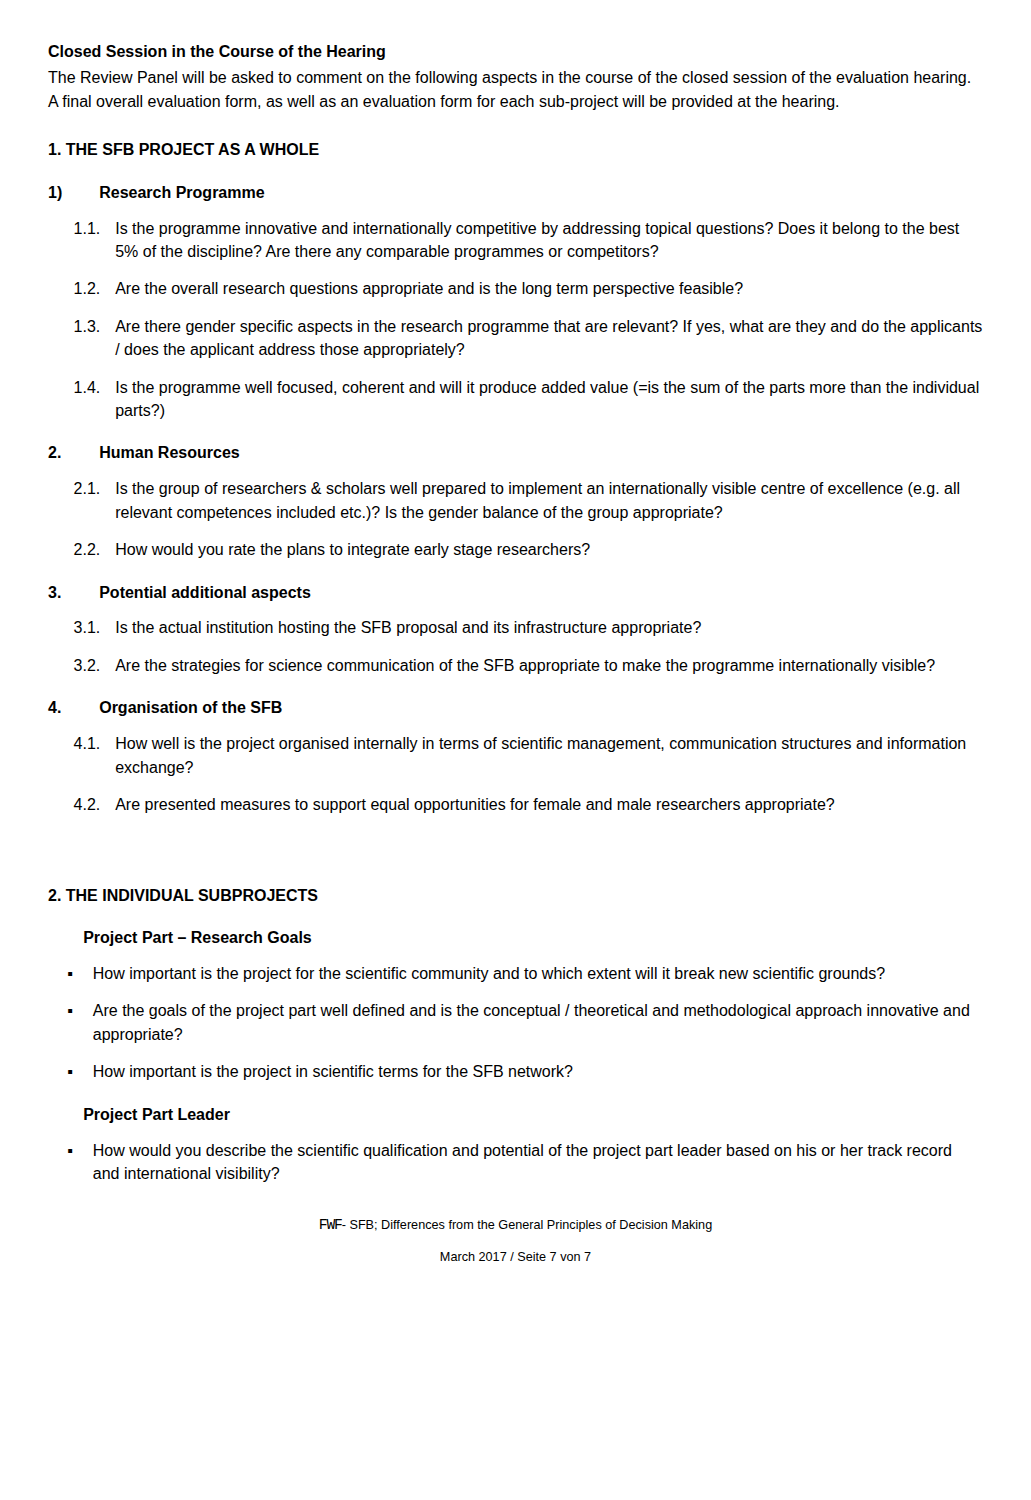Closed Session in the Course of the Hearing
The Review Panel will be asked to comment on the following aspects in the course of the closed session of the evaluation hearing. A final overall evaluation form, as well as an evaluation form for each sub-project will be provided at the hearing.
1. THE SFB PROJECT AS A WHOLE
1) Research Programme
1.1. Is the programme innovative and internationally competitive by addressing topical questions? Does it belong to the best 5% of the discipline? Are there any comparable programmes or competitors?
1.2. Are the overall research questions appropriate and is the long term perspective feasible?
1.3. Are there gender specific aspects in the research programme that are relevant? If yes, what are they and do the applicants / does the applicant address those appropriately?
1.4. Is the programme well focused, coherent and will it produce added value (=is the sum of the parts more than the individual parts?)
2. Human Resources
2.1. Is the group of researchers & scholars well prepared to implement an internationally visible centre of excellence (e.g. all relevant competences included etc.)? Is the gender balance of the group appropriate?
2.2. How would you rate the plans to integrate early stage researchers?
3. Potential additional aspects
3.1. Is the actual institution hosting the SFB proposal and its infrastructure appropriate?
3.2. Are the strategies for science communication of the SFB appropriate to make the programme internationally visible?
4. Organisation of the SFB
4.1. How well is the project organised internally in terms of scientific management, communication structures and information exchange?
4.2. Are presented measures to support equal opportunities for female and male researchers appropriate?
2. THE INDIVIDUAL SUBPROJECTS
Project Part – Research Goals
How important is the project for the scientific community and to which extent will it break new scientific grounds?
Are the goals of the project part well defined and is the conceptual / theoretical and methodological approach innovative and appropriate?
How important is the project in scientific terms for the SFB network?
Project Part Leader
How would you describe the scientific qualification and potential of the project part leader based on his or her track record and international visibility?
FWF- SFB; Differences from the General Principles of Decision Making
March 2017 / Seite 7 von 7